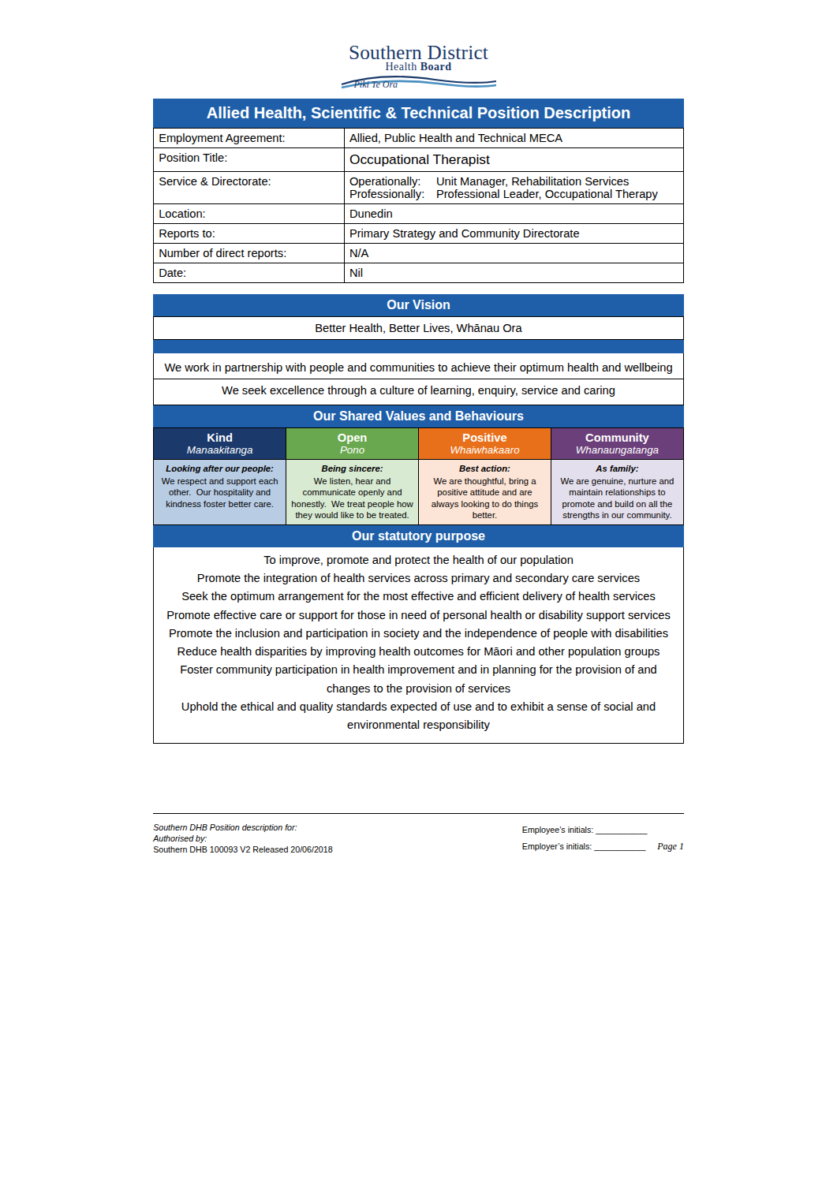Southern District
Health Board
Piki Te Ora
| Allied Health, Scientific & Technical Position Description |
| Employment Agreement: | Allied, Public Health and Technical MECA |
| Position Title: | Occupational Therapist |
| Service & Directorate: | Operationally: Unit Manager, Rehabilitation Services Professionally: Professional Leader, Occupational Therapy |
| Location: | Dunedin |
| Reports to: | Primary Strategy and Community Directorate |
| Number of direct reports: | N/A |
| Date: | Nil |
| Our Vision |
| Better Health, Better Lives, Whānau Ora |
| We work in partnership with people and communities to achieve their optimum health and wellbeing |
| We seek excellence through a culture of learning, enquiry, service and caring |
| Our Shared Values and Behaviours |
| Kind Manaakitanga | Open Pono | Positive Whaiwhakaaro | Community Whanaungatanga |
| Looking after our people: We respect and support each other. Our hospitality and kindness foster better care. | Being sincere: We listen, hear and communicate openly and honestly. We treat people how they would like to be treated. | Best action: We are thoughtful, bring a positive attitude and are always looking to do things better. | As family: We are genuine, nurture and maintain relationships to promote and build on all the strengths in our community. |
| Our statutory purpose |
| To improve, promote and protect the health of our population Promote the integration of health services across primary and secondary care services Seek the optimum arrangement for the most effective and efficient delivery of health services Promote effective care or support for those in need of personal health or disability support services Promote the inclusion and participation in society and the independence of people with disabilities Reduce health disparities by improving health outcomes for Māori and other population groups Foster community participation in health improvement and in planning for the provision of and changes to the provision of services Uphold the ethical and quality standards expected of use and to exhibit a sense of social and environmental responsibility |
Southern DHB Position description for:
Authorised by:
Southern DHB 100093 V2 Released 20/06/2018
Employee’s initials: ___________
Employer’s initials: ___________ Page 1